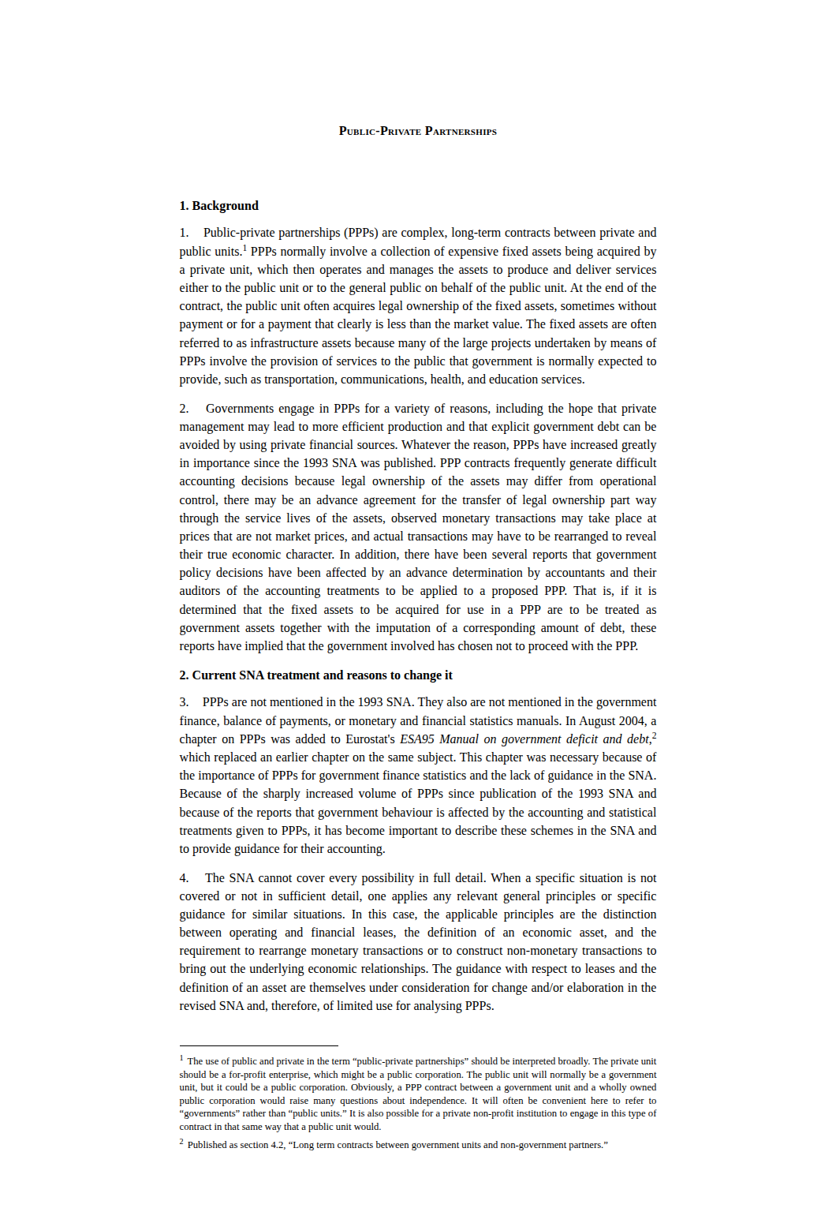Public-Private Partnerships
1. Background
1. Public-private partnerships (PPPs) are complex, long-term contracts between private and public units.1 PPPs normally involve a collection of expensive fixed assets being acquired by a private unit, which then operates and manages the assets to produce and deliver services either to the public unit or to the general public on behalf of the public unit. At the end of the contract, the public unit often acquires legal ownership of the fixed assets, sometimes without payment or for a payment that clearly is less than the market value. The fixed assets are often referred to as infrastructure assets because many of the large projects undertaken by means of PPPs involve the provision of services to the public that government is normally expected to provide, such as transportation, communications, health, and education services.
2. Governments engage in PPPs for a variety of reasons, including the hope that private management may lead to more efficient production and that explicit government debt can be avoided by using private financial sources. Whatever the reason, PPPs have increased greatly in importance since the 1993 SNA was published. PPP contracts frequently generate difficult accounting decisions because legal ownership of the assets may differ from operational control, there may be an advance agreement for the transfer of legal ownership part way through the service lives of the assets, observed monetary transactions may take place at prices that are not market prices, and actual transactions may have to be rearranged to reveal their true economic character. In addition, there have been several reports that government policy decisions have been affected by an advance determination by accountants and their auditors of the accounting treatments to be applied to a proposed PPP. That is, if it is determined that the fixed assets to be acquired for use in a PPP are to be treated as government assets together with the imputation of a corresponding amount of debt, these reports have implied that the government involved has chosen not to proceed with the PPP.
2. Current SNA treatment and reasons to change it
3. PPPs are not mentioned in the 1993 SNA. They also are not mentioned in the government finance, balance of payments, or monetary and financial statistics manuals. In August 2004, a chapter on PPPs was added to Eurostat's ESA95 Manual on government deficit and debt,2 which replaced an earlier chapter on the same subject. This chapter was necessary because of the importance of PPPs for government finance statistics and the lack of guidance in the SNA. Because of the sharply increased volume of PPPs since publication of the 1993 SNA and because of the reports that government behaviour is affected by the accounting and statistical treatments given to PPPs, it has become important to describe these schemes in the SNA and to provide guidance for their accounting.
4. The SNA cannot cover every possibility in full detail. When a specific situation is not covered or not in sufficient detail, one applies any relevant general principles or specific guidance for similar situations. In this case, the applicable principles are the distinction between operating and financial leases, the definition of an economic asset, and the requirement to rearrange monetary transactions or to construct non-monetary transactions to bring out the underlying economic relationships. The guidance with respect to leases and the definition of an asset are themselves under consideration for change and/or elaboration in the revised SNA and, therefore, of limited use for analysing PPPs.
1 The use of public and private in the term “public-private partnerships” should be interpreted broadly. The private unit should be a for-profit enterprise, which might be a public corporation. The public unit will normally be a government unit, but it could be a public corporation. Obviously, a PPP contract between a government unit and a wholly owned public corporation would raise many questions about independence. It will often be convenient here to refer to “governments” rather than “public units.” It is also possible for a private non-profit institution to engage in this type of contract in that same way that a public unit would.
2 Published as section 4.2, “Long term contracts between government units and non-government partners.”